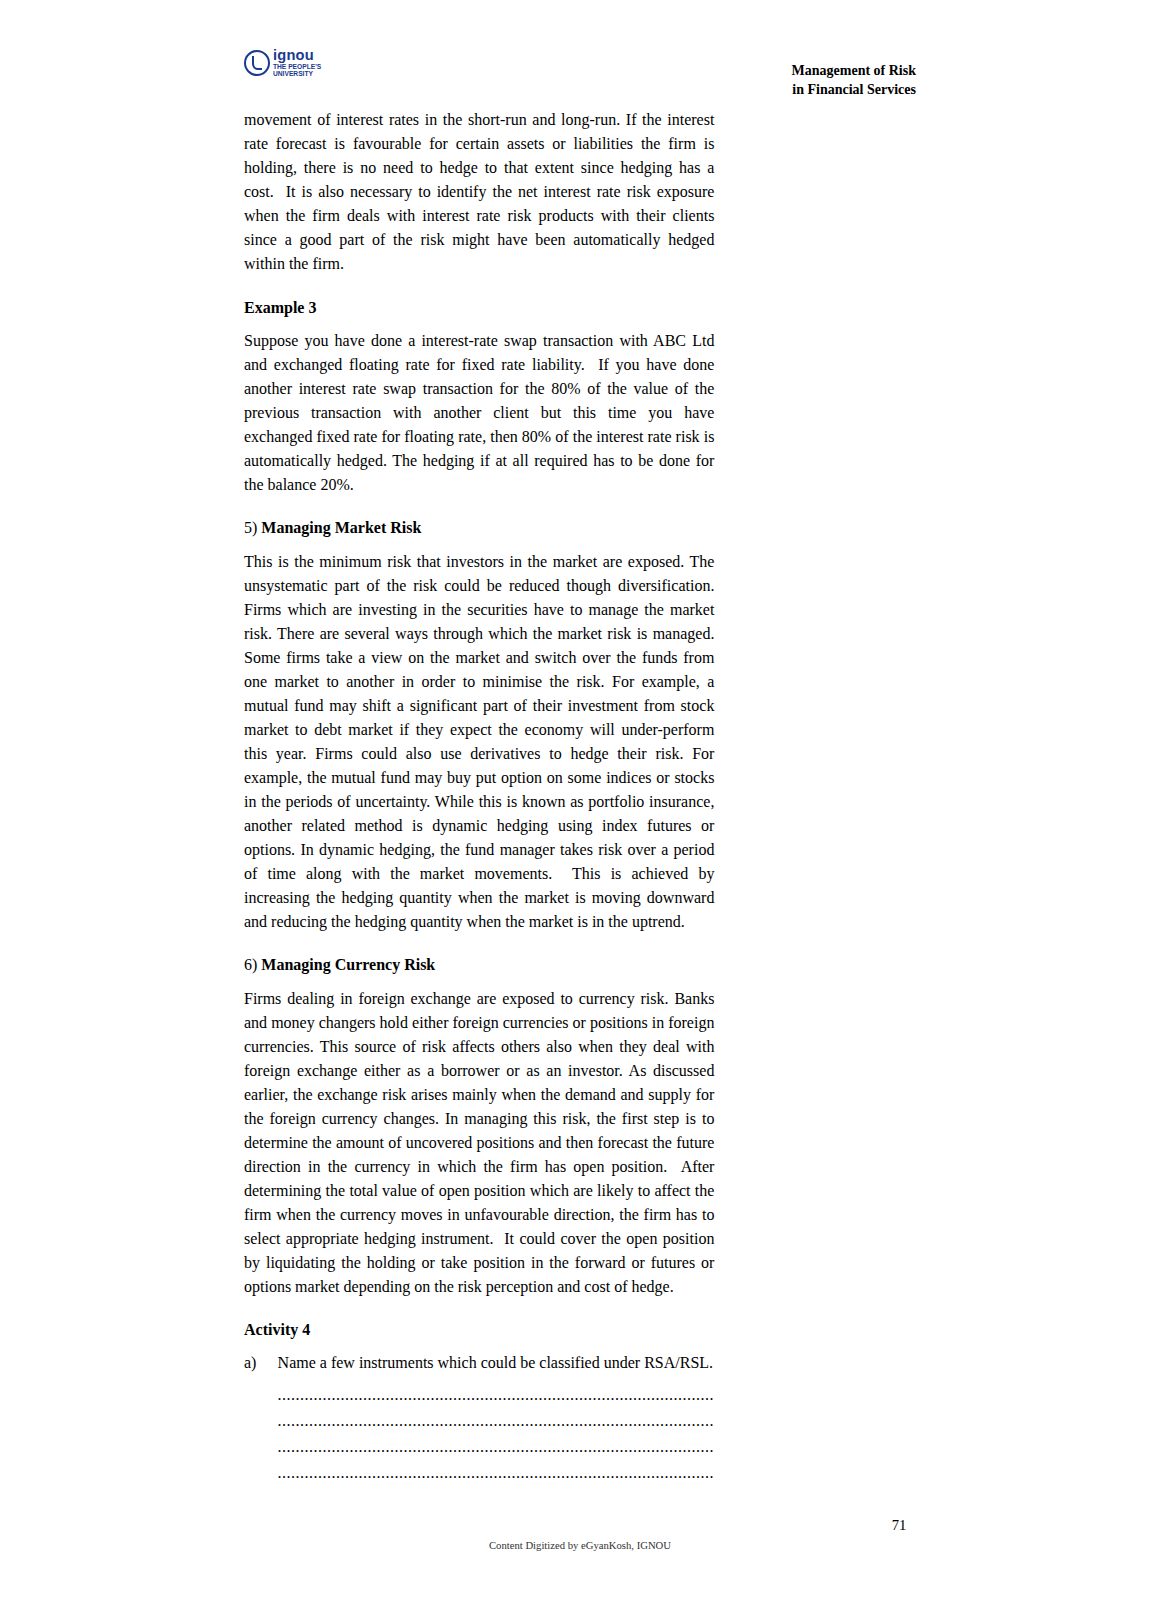ignou THE PEOPLE'S
UNIVERSITY
Management of Risk
in Financial Services
movement of interest rates in the short-run and long-run. If the interest rate forecast is favourable for certain assets or liabilities the firm is holding, there is no need to hedge to that extent since hedging has a cost. It is also necessary to identify the net interest rate risk exposure when the firm deals with interest rate risk products with their clients since a good part of the risk might have been automatically hedged within the firm.
Example 3
Suppose you have done a interest-rate swap transaction with ABC Ltd and exchanged floating rate for fixed rate liability. If you have done another interest rate swap transaction for the 80% of the value of the previous transaction with another client but this time you have exchanged fixed rate for floating rate, then 80% of the interest rate risk is automatically hedged. The hedging if at all required has to be done for the balance 20%.
5) Managing Market Risk
This is the minimum risk that investors in the market are exposed. The unsystematic part of the risk could be reduced though diversification. Firms which are investing in the securities have to manage the market risk. There are several ways through which the market risk is managed. Some firms take a view on the market and switch over the funds from one market to another in order to minimise the risk. For example, a mutual fund may shift a significant part of their investment from stock market to debt market if they expect the economy will under-perform this year. Firms could also use derivatives to hedge their risk. For example, the mutual fund may buy put option on some indices or stocks in the periods of uncertainty. While this is known as portfolio insurance, another related method is dynamic hedging using index futures or options. In dynamic hedging, the fund manager takes risk over a period of time along with the market movements. This is achieved by increasing the hedging quantity when the market is moving downward and reducing the hedging quantity when the market is in the uptrend.
6) Managing Currency Risk
Firms dealing in foreign exchange are exposed to currency risk. Banks and money changers hold either foreign currencies or positions in foreign currencies. This source of risk affects others also when they deal with foreign exchange either as a borrower or as an investor. As discussed earlier, the exchange risk arises mainly when the demand and supply for the foreign currency changes. In managing this risk, the first step is to determine the amount of uncovered positions and then forecast the future direction in the currency in which the firm has open position. After determining the total value of open position which are likely to affect the firm when the currency moves in unfavourable direction, the firm has to select appropriate hedging instrument. It could cover the open position by liquidating the holding or take position in the forward or futures or options market depending on the risk perception and cost of hedge.
Activity 4
a)
Name a few instruments which could be classified under RSA/RSL.
.......................................................................................................................
.......................................................................................................................
.......................................................................................................................
.......................................................................................................................
71
Content Digitized by eGyanKosh, IGNOU